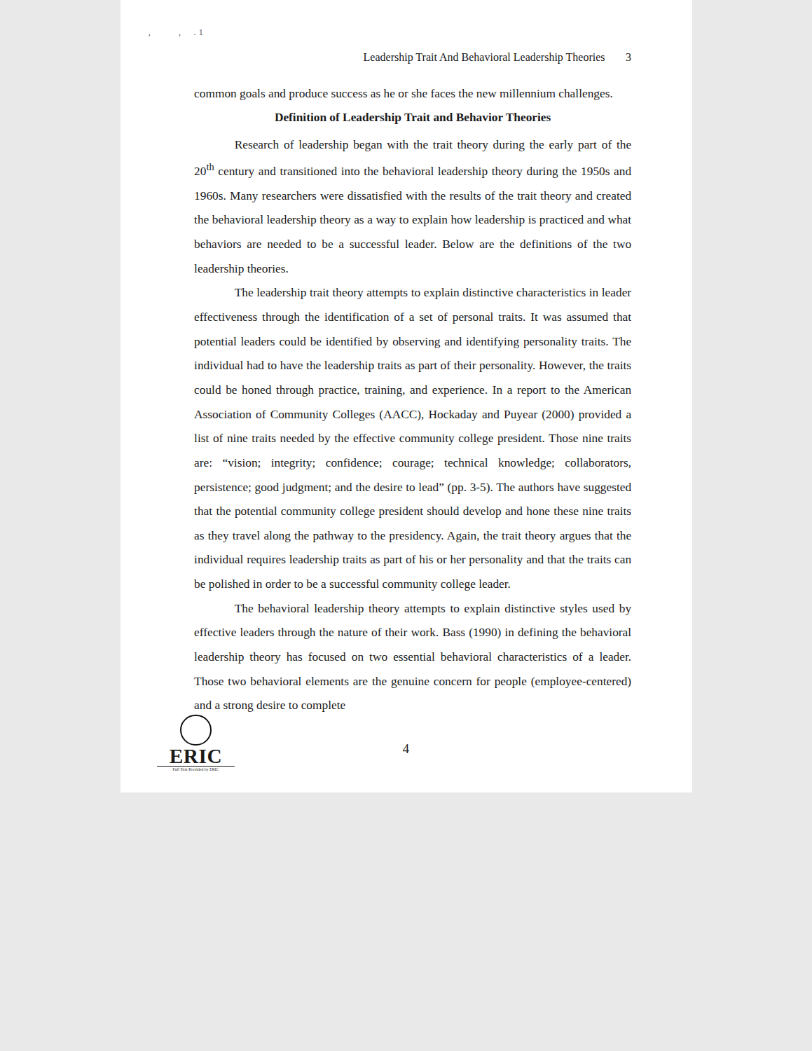, , .1
Leadership Trait And Behavioral Leadership Theories 3
common goals and produce success as he or she faces the new millennium challenges.
Definition of Leadership Trait and Behavior Theories
Research of leadership began with the trait theory during the early part of the 20th century and transitioned into the behavioral leadership theory during the 1950s and 1960s. Many researchers were dissatisfied with the results of the trait theory and created the behavioral leadership theory as a way to explain how leadership is practiced and what behaviors are needed to be a successful leader. Below are the definitions of the two leadership theories.
The leadership trait theory attempts to explain distinctive characteristics in leader effectiveness through the identification of a set of personal traits. It was assumed that potential leaders could be identified by observing and identifying personality traits. The individual had to have the leadership traits as part of their personality. However, the traits could be honed through practice, training, and experience. In a report to the American Association of Community Colleges (AACC), Hockaday and Puyear (2000) provided a list of nine traits needed by the effective community college president. Those nine traits are: “vision; integrity; confidence; courage; technical knowledge; collaborators, persistence; good judgment; and the desire to lead” (pp. 3-5). The authors have suggested that the potential community college president should develop and hone these nine traits as they travel along the pathway to the presidency. Again, the trait theory argues that the individual requires leadership traits as part of his or her personality and that the traits can be polished in order to be a successful community college leader.
The behavioral leadership theory attempts to explain distinctive styles used by effective leaders through the nature of their work. Bass (1990) in defining the behavioral leadership theory has focused on two essential behavioral characteristics of a leader. Those two behavioral elements are the genuine concern for people (employee-centered) and a strong desire to complete
4
ERIC Full Text Provided by ERIC